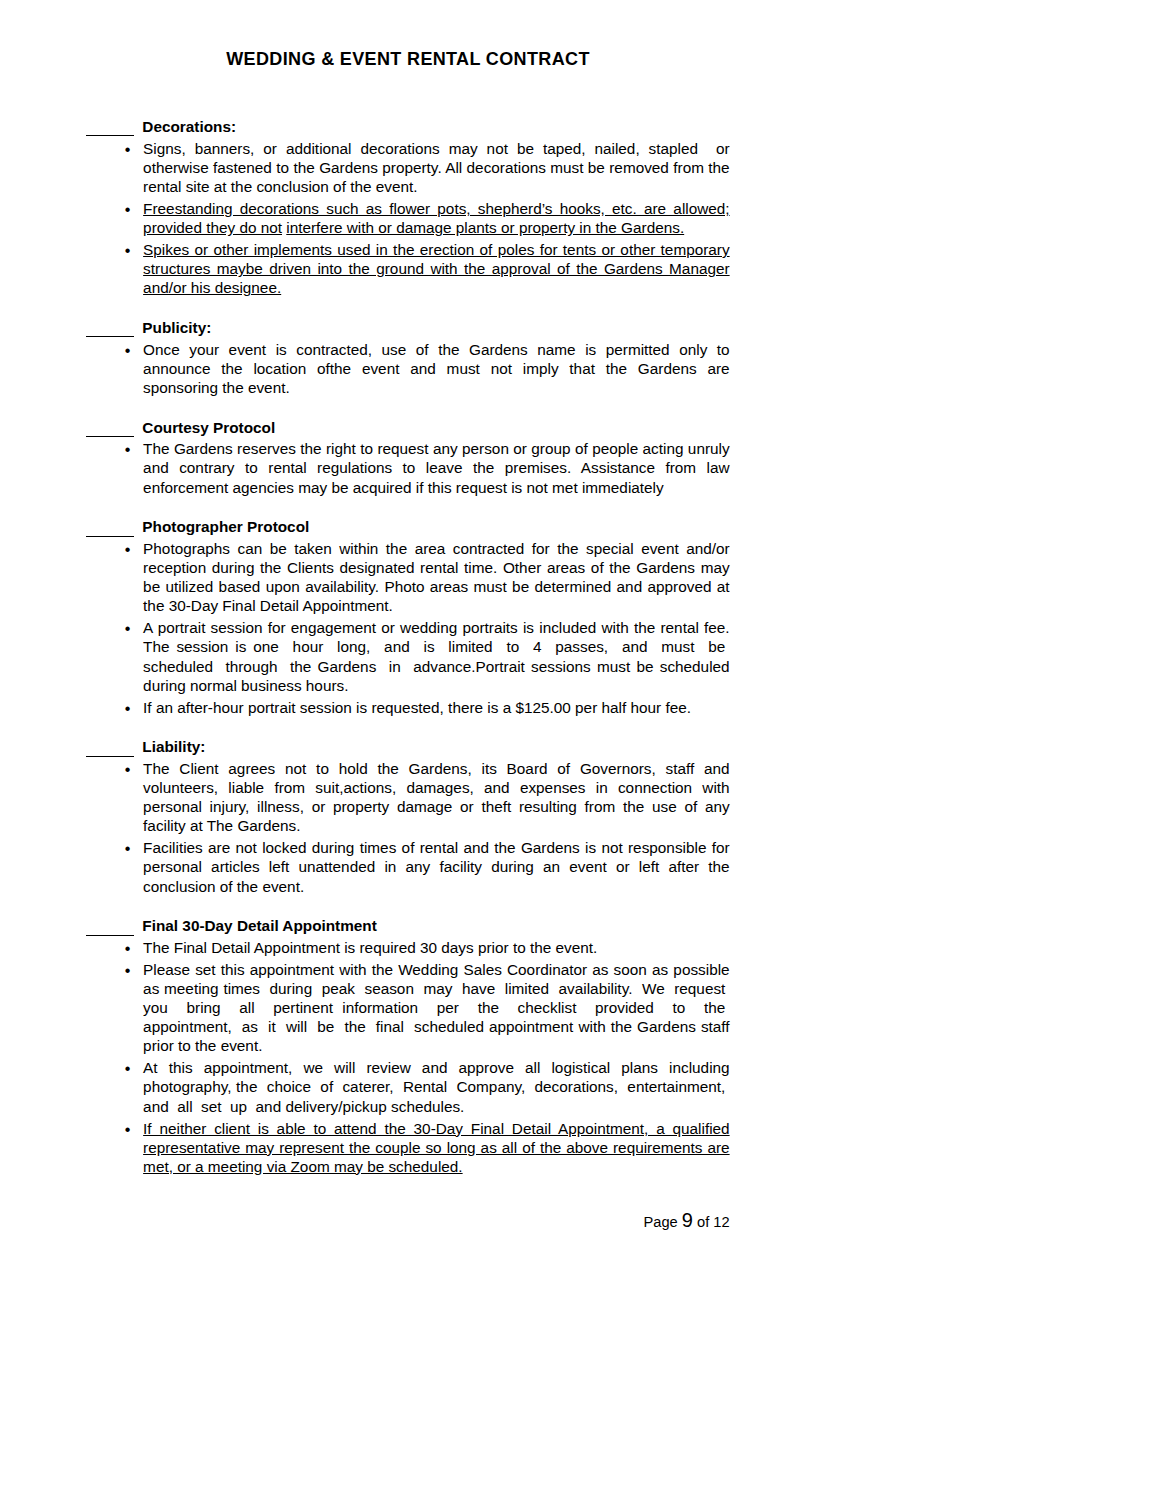WEDDING & EVENT RENTAL CONTRACT
Decorations:
Signs, banners, or additional decorations may not be taped, nailed, stapled or otherwise fastened to the Gardens property. All decorations must be removed from the rental site at the conclusion of the event.
Freestanding decorations such as flower pots, shepherd’s hooks, etc. are allowed; provided they do not interfere with or damage plants or property in the Gardens.
Spikes or other implements used in the erection of poles for tents or other temporary structures maybe driven into the ground with the approval of the Gardens Manager and/or his designee.
Publicity:
Once your event is contracted, use of the Gardens name is permitted only to announce the location ofthe event and must not imply that the Gardens are sponsoring the event.
Courtesy Protocol
The Gardens reserves the right to request any person or group of people acting unruly and contrary to rental regulations to leave the premises. Assistance from law enforcement agencies may be acquired if this request is not met immediately
Photographer Protocol
Photographs can be taken within the area contracted for the special event and/or reception during the Clients designated rental time. Other areas of the Gardens may be utilized based upon availability. Photo areas must be determined and approved at the 30-Day Final Detail Appointment.
A portrait session for engagement or wedding portraits is included with the rental fee. The session is one hour long, and is limited to 4 passes, and must be scheduled through the Gardens in advance.Portrait sessions must be scheduled during normal business hours.
If an after-hour portrait session is requested, there is a $125.00 per half hour fee.
Liability:
The Client agrees not to hold the Gardens, its Board of Governors, staff and volunteers, liable from suit,actions, damages, and expenses in connection with personal injury, illness, or property damage or theft resulting from the use of any facility at The Gardens.
Facilities are not locked during times of rental and the Gardens is not responsible for personal articles left unattended in any facility during an event or left after the conclusion of the event.
Final 30-Day Detail Appointment
The Final Detail Appointment is required 30 days prior to the event.
Please set this appointment with the Wedding Sales Coordinator as soon as possible as meeting times during peak season may have limited availability. We request you bring all pertinent information per the checklist provided to the appointment, as it will be the final scheduled appointment with the Gardens staff prior to the event.
At this appointment, we will review and approve all logistical plans including photography, the choice of caterer, Rental Company, decorations, entertainment, and all set up and delivery/pickup schedules.
If neither client is able to attend the 30-Day Final Detail Appointment, a qualified representative may represent the couple so long as all of the above requirements are met, or a meeting via Zoom may be scheduled.
Page 9 of 12